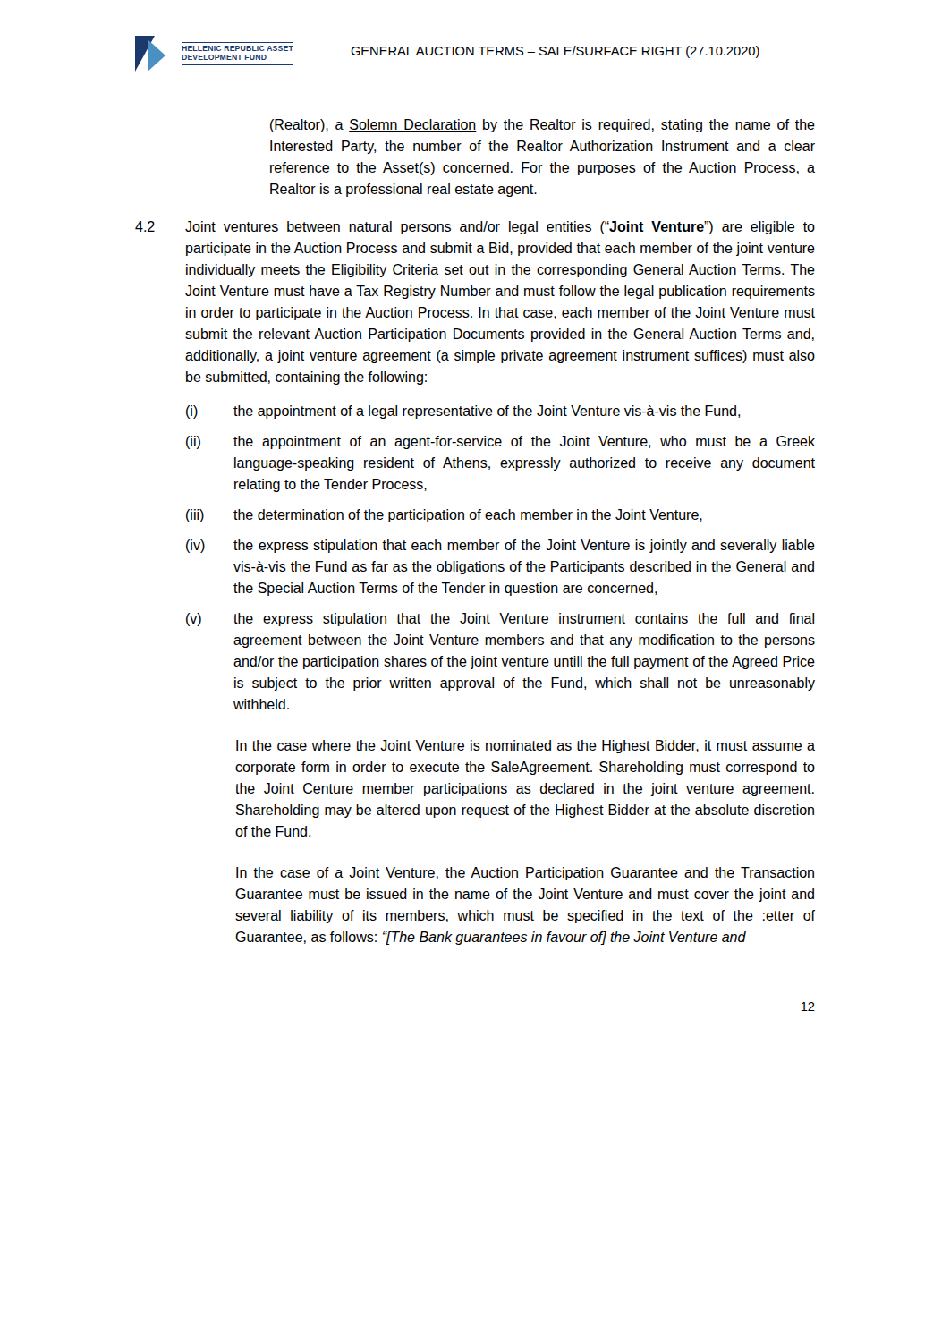Hellenic Republic Asset
Development Fund
GENERAL AUCTION TERMS – SALE/SURFACE RIGHT (27.10.2020)
(Realtor), a Solemn Declaration by the Realtor is required, stating the name of the Interested Party, the number of the Realtor Authorization Instrument and a clear reference to the Asset(s) concerned. For the purposes of the Auction Process, a Realtor is a professional real estate agent.
4.2
Joint ventures between natural persons and/or legal entities (“Joint Venture”) are eligible to participate in the Auction Process and submit a Bid, provided that each member of the joint venture individually meets the Eligibility Criteria set out in the corresponding General Auction Terms. The Joint Venture must have a Tax Registry Number and must follow the legal publication requirements in order to participate in the Auction Process. In that case, each member of the Joint Venture must submit the relevant Auction Participation Documents provided in the General Auction Terms and, additionally, a joint venture agreement (a simple private agreement instrument suffices) must also be submitted, containing the following:
(i) the appointment of a legal representative of the Joint Venture vis-à-vis the Fund,
(ii) the appointment of an agent-for-service of the Joint Venture, who must be a Greek language-speaking resident of Athens, expressly authorized to receive any document relating to the Tender Process,
(iii) the determination of the participation of each member in the Joint Venture,
(iv) the express stipulation that each member of the Joint Venture is jointly and severally liable vis-à-vis the Fund as far as the obligations of the Participants described in the General and the Special Auction Terms of the Tender in question are concerned,
(v) the express stipulation that the Joint Venture instrument contains the full and final agreement between the Joint Venture members and that any modification to the persons and/or the participation shares of the joint venture untill the full payment of the Agreed Price is subject to the prior written approval of the Fund, which shall not be unreasonably withheld.
In the case where the Joint Venture is nominated as the Highest Bidder, it must assume a corporate form in order to execute the SaleAgreement. Shareholding must correspond to the Joint Centure member participations as declared in the joint venture agreement. Shareholding may be altered upon request of the Highest Bidder at the absolute discretion of the Fund.
In the case of a Joint Venture, the Auction Participation Guarantee and the Transaction Guarantee must be issued in the name of the Joint Venture and must cover the joint and several liability of its members, which must be specified in the text of the :etter of Guarantee, as follows: “[The Bank guarantees in favour of] the Joint Venture and
12